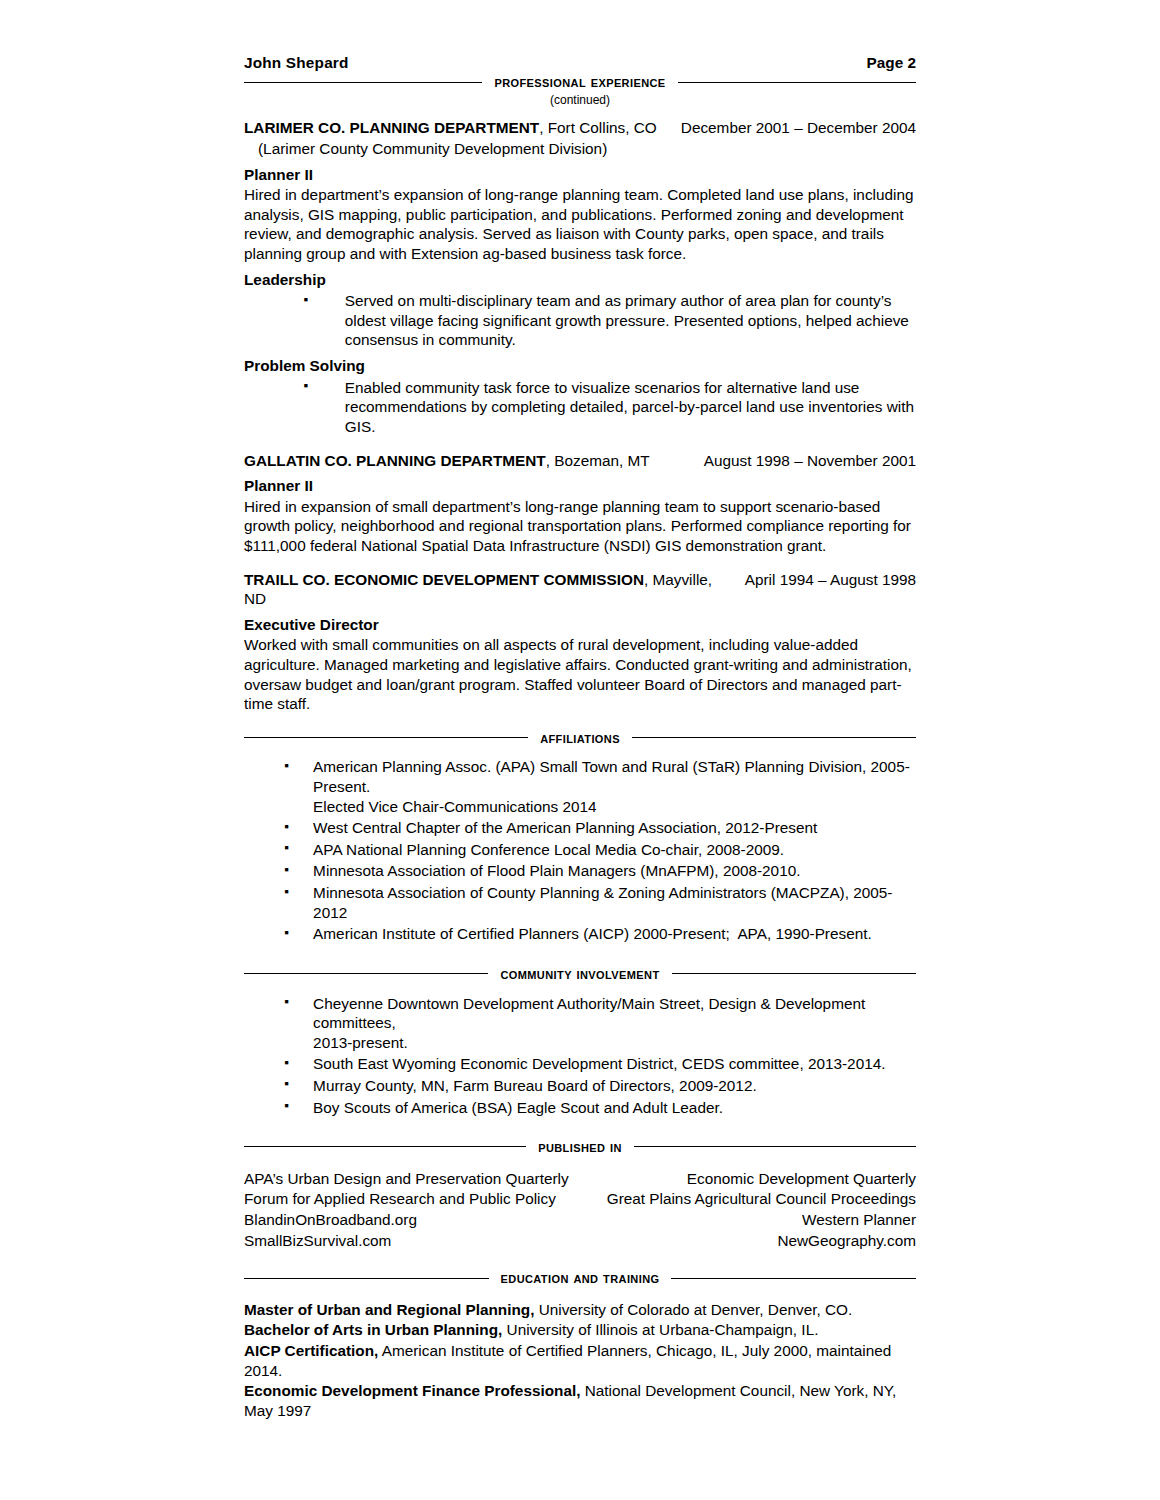John Shepard
Page 2
Professional Experience
(continued)
LARIMER CO. PLANNING DEPARTMENT, Fort Collins, CO
December 2001 – December 2004
(Larimer County Community Development Division)
Planner II
Hired in department’s expansion of long-range planning team. Completed land use plans, including analysis, GIS mapping, public participation, and publications. Performed zoning and development review, and demographic analysis. Served as liaison with County parks, open space, and trails planning group and with Extension ag-based business task force.
Leadership
Served on multi-disciplinary team and as primary author of area plan for county’s oldest village facing significant growth pressure. Presented options, helped achieve consensus in community.
Problem Solving
Enabled community task force to visualize scenarios for alternative land use recommendations by completing detailed, parcel-by-parcel land use inventories with GIS.
GALLATIN CO. PLANNING DEPARTMENT, Bozeman, MT
August 1998 – November 2001
Planner II
Hired in expansion of small department’s long-range planning team to support scenario-based growth policy, neighborhood and regional transportation plans. Performed compliance reporting for $111,000 federal National Spatial Data Infrastructure (NSDI) GIS demonstration grant.
TRAILL CO. ECONOMIC DEVELOPMENT COMMISSION, Mayville, ND
April 1994 – August 1998
Executive Director
Worked with small communities on all aspects of rural development, including value-added agriculture. Managed marketing and legislative affairs. Conducted grant-writing and administration, oversaw budget and loan/grant program. Staffed volunteer Board of Directors and managed part-time staff.
Affiliations
American Planning Assoc. (APA) Small Town and Rural (STaR) Planning Division, 2005-Present. Elected Vice Chair-Communications 2014
West Central Chapter of the American Planning Association, 2012-Present
APA National Planning Conference Local Media Co-chair, 2008-2009.
Minnesota Association of Flood Plain Managers (MnAFPM), 2008-2010.
Minnesota Association of County Planning & Zoning Administrators (MACPZA), 2005-2012
American Institute of Certified Planners (AICP) 2000-Present; APA, 1990-Present.
Community Involvement
Cheyenne Downtown Development Authority/Main Street, Design & Development committees, 2013-present.
South East Wyoming Economic Development District, CEDS committee, 2013-2014.
Murray County, MN, Farm Bureau Board of Directors, 2009-2012.
Boy Scouts of America (BSA) Eagle Scout and Adult Leader.
Published In
APA’s Urban Design and Preservation Quarterly
Economic Development Quarterly
Forum for Applied Research and Public Policy
Great Plains Agricultural Council Proceedings
BlandinOnBroadband.org
Western Planner
SmallBizSurvival.com
NewGeography.com
Education and Training
Master of Urban and Regional Planning, University of Colorado at Denver, Denver, CO.
Bachelor of Arts in Urban Planning, University of Illinois at Urbana-Champaign, IL.
AICP Certification, American Institute of Certified Planners, Chicago, IL, July 2000, maintained 2014.
Economic Development Finance Professional, National Development Council, New York, NY, May 1997